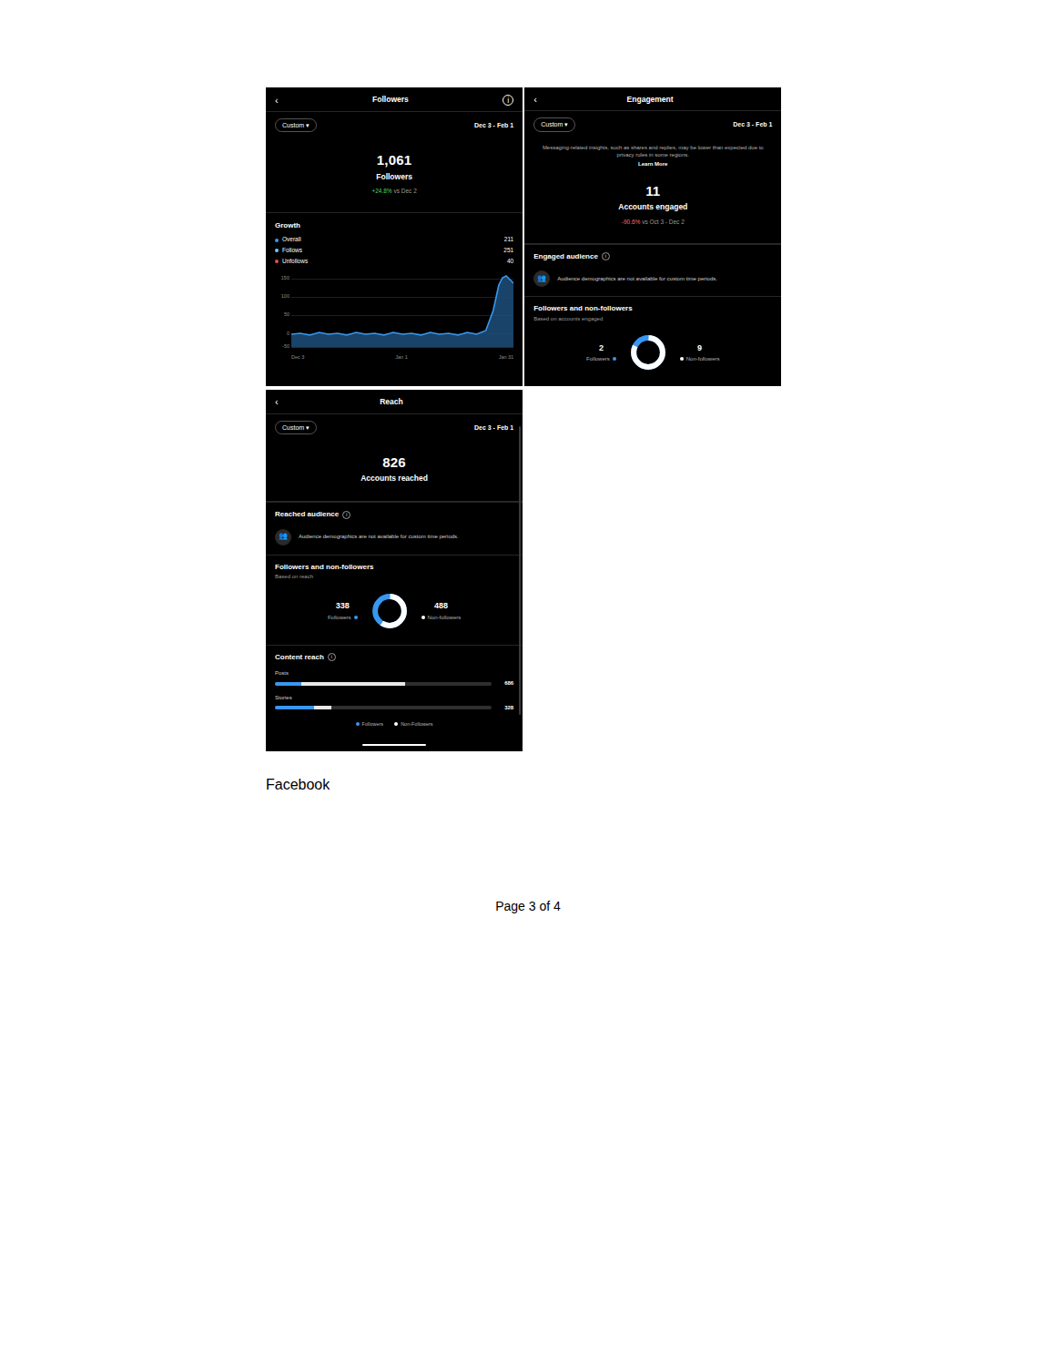‹ Followers i
Custom ▾ Dec 3 - Feb 1
1,061
Followers
+24.8% vs Dec 2
Growth
Overall 211
Follows 251
Unfollows 40
150 100 50 0 -50
Dec 3 Jan 1 Jan 31
‹ Engagement
Custom ▾ Dec 3 - Feb 1
Messaging-related insights, such as shares and replies, may be lower than expected due to privacy rules in some regions. Learn More
11
Accounts engaged
-90.6% vs Oct 3 - Dec 2
Engaged audience i
👥 Audience demographics are not available for custom time periods.
Followers and non-followers
Based on accounts engaged
2 Followers
9 Non-followers
‹ Reach
Custom ▾ Dec 3 - Feb 1
826
Accounts reached
Reached audience i
👥 Audience demographics are not available for custom time periods.
Followers and non-followers
Based on reach
338 Followers
488 Non-followers
Content reach i
Posts
686
Stories
328
Followers Non-Followers
Facebook
Page 3 of 4